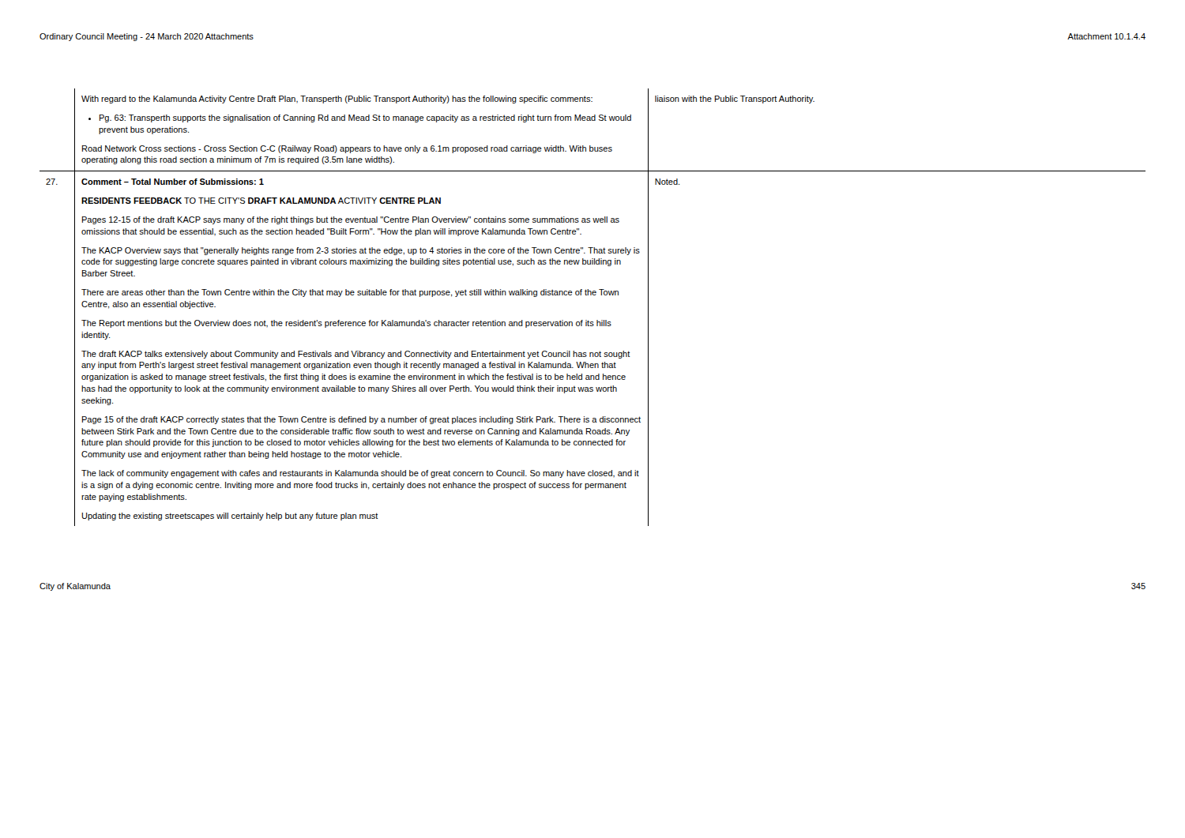Ordinary Council Meeting - 24 March 2020 Attachments
Attachment 10.1.4.4
| | With regard to the Kalamunda Activity Centre Draft Plan, Transperth (Public Transport Authority) has the following specific comments: Pg. 63: Transperth supports the signalisation of Canning Rd and Mead St to manage capacity as a restricted right turn from Mead St would prevent bus operations. Road Network Cross sections - Cross Section C-C (Railway Road) appears to have only a 6.1m proposed road carriage width. With buses operating along this road section a minimum of 7m is required (3.5m lane widths). | liaison with the Public Transport Authority. |
| 27. | Comment – Total Number of Submissions: 1 RESIDENTS FEEDBACK TO THE CITY'S DRAFT KALAMUNDA ACTIVITY CENTRE PLAN Pages 12-15 of the draft KACP says many of the right things but the eventual "Centre Plan Overview'' contains some summations as well as omissions that should be essential, such as the section headed "Built Form". "How the plan will improve Kalamunda Town Centre". The KACP Overview says that "generally heights range from 2-3 stories at the edge, up to 4 stories in the core of the Town Centre". That surely is code for suggesting large concrete squares painted in vibrant colours maximizing the building sites potential use, such as the new building in Barber Street. There are areas other than the Town Centre within the City that may be suitable for that purpose, yet still within walking distance of the Town Centre, also an essential objective. The Report mentions but the Overview does not, the resident's preference for Kalamunda's character retention and preservation of its hills identity. The draft KACP talks extensively about Community and Festivals and Vibrancy and Connectivity and Entertainment yet Council has not sought any input from Perth's largest street festival management organization even though it recently managed a festival in Kalamunda. When that organization is asked to manage street festivals, the first thing it does is examine the environment in which the festival is to be held and hence has had the opportunity to look at the community environment available to many Shires all over Perth. You would think their input was worth seeking. Page 15 of the draft KACP correctly states that the Town Centre is defined by a number of great places including Stirk Park. There is a disconnect between Stirk Park and the Town Centre due to the considerable traffic flow south to west and reverse on Canning and Kalamunda Roads. Any future plan should provide for this junction to be closed to motor vehicles allowing for the best two elements of Kalamunda to be connected for Community use and enjoyment rather than being held hostage to the motor vehicle. The lack of community engagement with cafes and restaurants in Kalamunda should be of great concern to Council. So many have closed, and it is a sign of a dying economic centre. Inviting more and more food trucks in, certainly does not enhance the prospect of success for permanent rate paying establishments. Updating the existing streetscapes will certainly help but any future plan must | Noted. |
City of Kalamunda
345